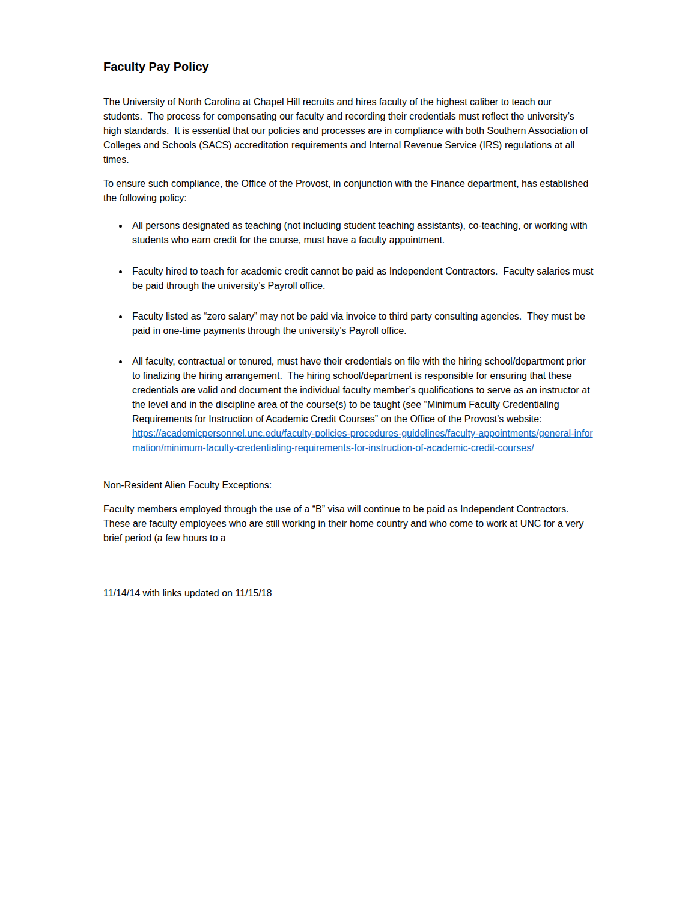Faculty Pay Policy
The University of North Carolina at Chapel Hill recruits and hires faculty of the highest caliber to teach our students. The process for compensating our faculty and recording their credentials must reflect the university’s high standards. It is essential that our policies and processes are in compliance with both Southern Association of Colleges and Schools (SACS) accreditation requirements and Internal Revenue Service (IRS) regulations at all times.
To ensure such compliance, the Office of the Provost, in conjunction with the Finance department, has established the following policy:
All persons designated as teaching (not including student teaching assistants), co-teaching, or working with students who earn credit for the course, must have a faculty appointment.
Faculty hired to teach for academic credit cannot be paid as Independent Contractors. Faculty salaries must be paid through the university’s Payroll office.
Faculty listed as “zero salary” may not be paid via invoice to third party consulting agencies. They must be paid in one-time payments through the university’s Payroll office.
All faculty, contractual or tenured, must have their credentials on file with the hiring school/department prior to finalizing the hiring arrangement. The hiring school/department is responsible for ensuring that these credentials are valid and document the individual faculty member’s qualifications to serve as an instructor at the level and in the discipline area of the course(s) to be taught (see “Minimum Faculty Credentialing Requirements for Instruction of Academic Credit Courses” on the Office of the Provost’s website: https://academicpersonnel.unc.edu/faculty-policies-procedures-guidelines/faculty-appointments/general-information/minimum-faculty-credentialing-requirements-for-instruction-of-academic-credit-courses/
Non-Resident Alien Faculty Exceptions:
Faculty members employed through the use of a “B” visa will continue to be paid as Independent Contractors. These are faculty employees who are still working in their home country and who come to work at UNC for a very brief period (a few hours to a
11/14/14 with links updated on 11/15/18